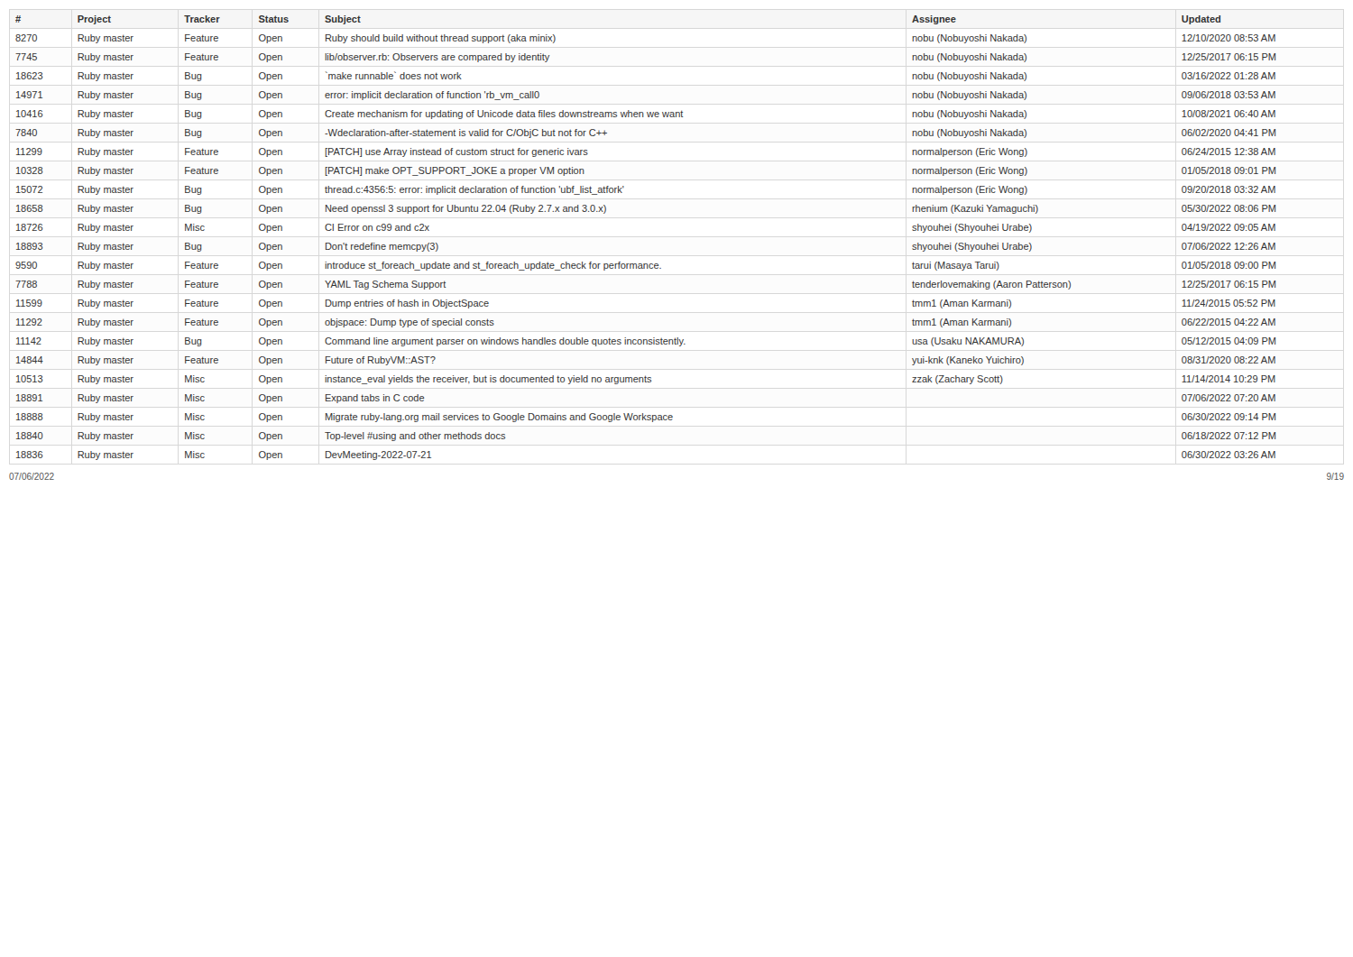| # | Project | Tracker | Status | Subject | Assignee | Updated |
| --- | --- | --- | --- | --- | --- | --- |
| 8270 | Ruby master | Feature | Open | Ruby should build without thread support (aka minix) | nobu (Nobuyoshi Nakada) | 12/10/2020 08:53 AM |
| 7745 | Ruby master | Feature | Open | lib/observer.rb: Observers are compared by identity | nobu (Nobuyoshi Nakada) | 12/25/2017 06:15 PM |
| 18623 | Ruby master | Bug | Open | `make runnable` does not work | nobu (Nobuyoshi Nakada) | 03/16/2022 01:28 AM |
| 14971 | Ruby master | Bug | Open | error: implicit declaration of function 'rb_vm_call0 | nobu (Nobuyoshi Nakada) | 09/06/2018 03:53 AM |
| 10416 | Ruby master | Bug | Open | Create mechanism for updating of Unicode data files downstreams when we want | nobu (Nobuyoshi Nakada) | 10/08/2021 06:40 AM |
| 7840 | Ruby master | Bug | Open | -Wdeclaration-after-statement is valid for C/ObjC but not for C++ | nobu (Nobuyoshi Nakada) | 06/02/2020 04:41 PM |
| 11299 | Ruby master | Feature | Open | [PATCH] use Array instead of custom struct for generic ivars | normalperson (Eric Wong) | 06/24/2015 12:38 AM |
| 10328 | Ruby master | Feature | Open | [PATCH] make OPT_SUPPORT_JOKE a proper VM option | normalperson (Eric Wong) | 01/05/2018 09:01 PM |
| 15072 | Ruby master | Bug | Open | thread.c:4356:5: error: implicit declaration of function 'ubf_list_atfork' | normalperson (Eric Wong) | 09/20/2018 03:32 AM |
| 18658 | Ruby master | Bug | Open | Need openssl 3 support for Ubuntu 22.04 (Ruby 2.7.x and 3.0.x) | rhenium (Kazuki Yamaguchi) | 05/30/2022 08:06 PM |
| 18726 | Ruby master | Misc | Open | CI Error on c99 and c2x | shyouhei (Shyouhei Urabe) | 04/19/2022 09:05 AM |
| 18893 | Ruby master | Bug | Open | Don't redefine memcpy(3) | shyouhei (Shyouhei Urabe) | 07/06/2022 12:26 AM |
| 9590 | Ruby master | Feature | Open | introduce st_foreach_update and st_foreach_update_check for performance. | tarui (Masaya Tarui) | 01/05/2018 09:00 PM |
| 7788 | Ruby master | Feature | Open | YAML Tag Schema Support | tenderlovemaking (Aaron Patterson) | 12/25/2017 06:15 PM |
| 11599 | Ruby master | Feature | Open | Dump entries of hash in ObjectSpace | tmm1 (Aman Karmani) | 11/24/2015 05:52 PM |
| 11292 | Ruby master | Feature | Open | objspace: Dump type of special consts | tmm1 (Aman Karmani) | 06/22/2015 04:22 AM |
| 11142 | Ruby master | Bug | Open | Command line argument parser on windows handles double quotes inconsistently. | usa (Usaku NAKAMURA) | 05/12/2015 04:09 PM |
| 14844 | Ruby master | Feature | Open | Future of RubyVM::AST? | yui-knk (Kaneko Yuichiro) | 08/31/2020 08:22 AM |
| 10513 | Ruby master | Misc | Open | instance_eval yields the receiver, but is documented to yield no arguments | zzak (Zachary Scott) | 11/14/2014 10:29 PM |
| 18891 | Ruby master | Misc | Open | Expand tabs in C code | | 07/06/2022 07:20 AM |
| 18888 | Ruby master | Misc | Open | Migrate ruby-lang.org mail services to Google Domains and Google Workspace | | 06/30/2022 09:14 PM |
| 18840 | Ruby master | Misc | Open | Top-level #using and other methods docs | | 06/18/2022 07:12 PM |
| 18836 | Ruby master | Misc | Open | DevMeeting-2022-07-21 | | 06/30/2022 03:26 AM |
07/06/2022 9/19